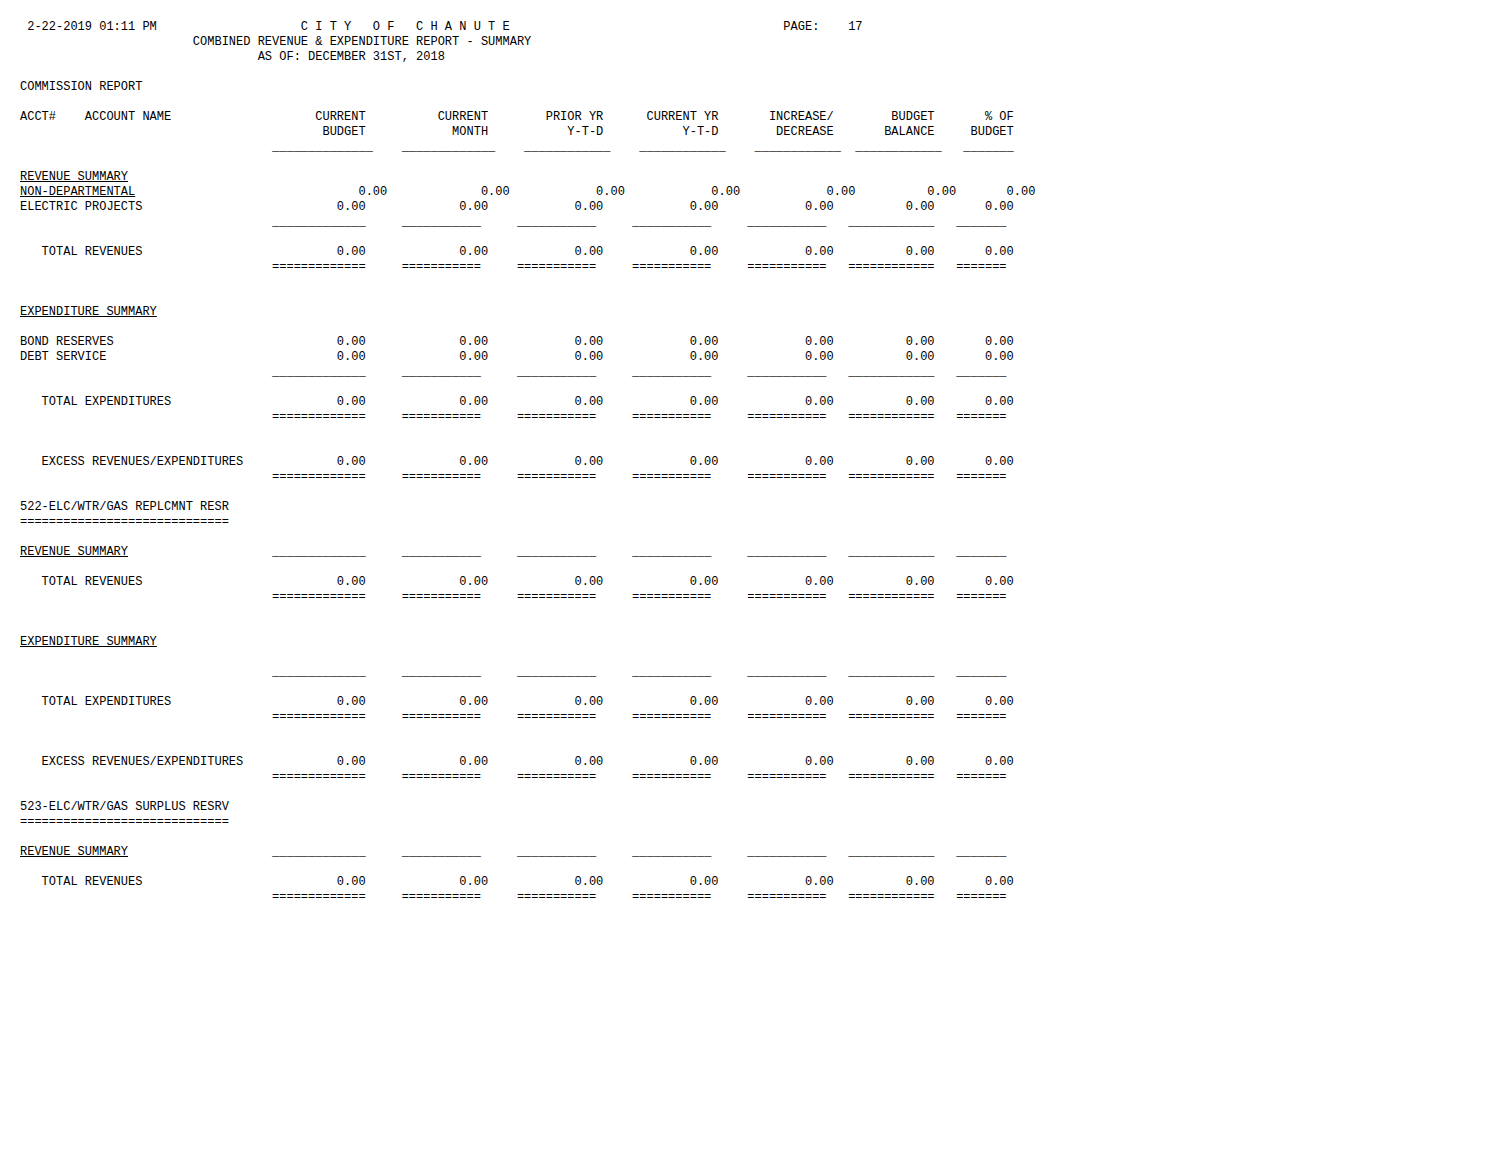2-22-2019 01:11 PM                    C I T Y   O F   C H A N U T E                                      PAGE:    17
                        COMBINED REVENUE & EXPENDITURE REPORT - SUMMARY
                                 AS OF: DECEMBER 31ST, 2018

COMMISSION REPORT

ACCT#    ACCOUNT NAME                    CURRENT          CURRENT        PRIOR YR      CURRENT YR       INCREASE/        BUDGET       % OF
                                          BUDGET            MONTH           Y-T-D           Y-T-D        DECREASE       BALANCE     BUDGET
                                   ______________    _____________    ____________    ____________    ____________  ____________   _______

REVENUE SUMMARY
NON-DEPARTMENTAL                               0.00             0.00            0.00            0.00            0.00          0.00       0.00
ELECTRIC PROJECTS                           0.00             0.00            0.00            0.00            0.00          0.00       0.00
                                   _____________     ___________     ___________     ___________     ___________   ____________   _______

   TOTAL REVENUES                           0.00             0.00            0.00            0.00            0.00          0.00       0.00
                                   =============     ===========     ===========     ===========     ===========   ============   =======


EXPENDITURE SUMMARY

BOND RESERVES                               0.00             0.00            0.00            0.00            0.00          0.00       0.00
DEBT SERVICE                                0.00             0.00            0.00            0.00            0.00          0.00       0.00
                                   _____________     ___________     ___________     ___________     ___________   ____________   _______

   TOTAL EXPENDITURES                       0.00             0.00            0.00            0.00            0.00          0.00       0.00
                                   =============     ===========     ===========     ===========     ===========   ============   =======


   EXCESS REVENUES/EXPENDITURES             0.00             0.00            0.00            0.00            0.00          0.00       0.00
                                   =============     ===========     ===========     ===========     ===========   ============   =======

522-ELC/WTR/GAS REPLCMNT RESR
=============================

REVENUE SUMMARY                    _____________     ___________     ___________     ___________     ___________   ____________   _______

   TOTAL REVENUES                           0.00             0.00            0.00            0.00            0.00          0.00       0.00
                                   =============     ===========     ===========     ===========     ===========   ============   =======


EXPENDITURE SUMMARY

                                   _____________     ___________     ___________     ___________     ___________   ____________   _______

   TOTAL EXPENDITURES                       0.00             0.00            0.00            0.00            0.00          0.00       0.00
                                   =============     ===========     ===========     ===========     ===========   ============   =======


   EXCESS REVENUES/EXPENDITURES             0.00             0.00            0.00            0.00            0.00          0.00       0.00
                                   =============     ===========     ===========     ===========     ===========   ============   =======

523-ELC/WTR/GAS SURPLUS RESRV
=============================

REVENUE SUMMARY                    _____________     ___________     ___________     ___________     ___________   ____________   _______

   TOTAL REVENUES                           0.00             0.00            0.00            0.00            0.00          0.00       0.00
                                   =============     ===========     ===========     ===========     ===========   ============   =======